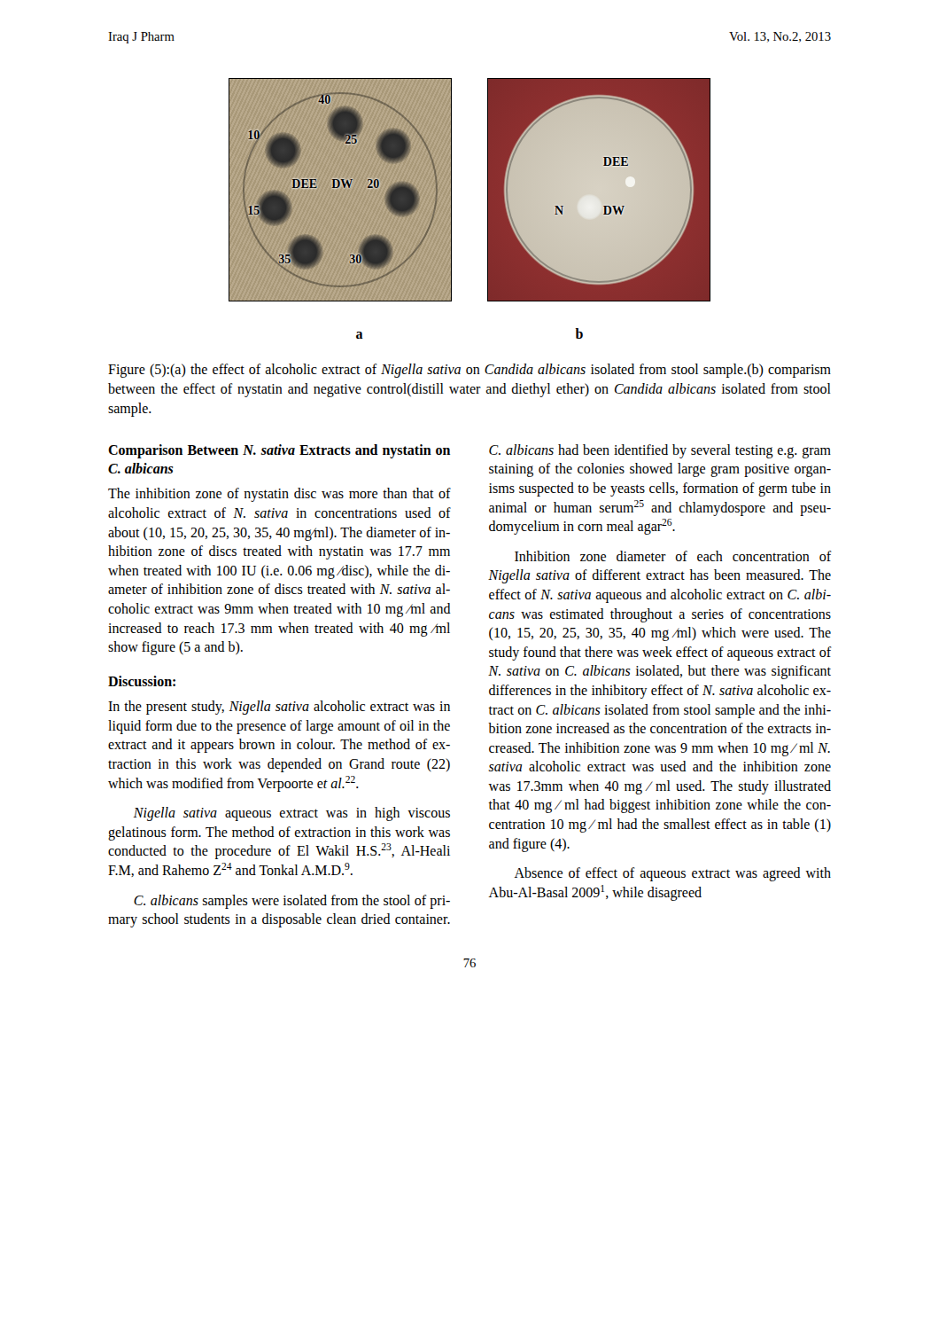Iraq J Pharm Vol. 13, No.2, 2013
40
25
10
20 DEE DW
15
35
30
DEE N DW
a b
Figure (5):(a) the effect of alcoholic extract of Nigella sativa on Candida albicans isolated from stool sample.(b) comparism between the effect of nystatin and negative control(distill water and diethyl ether) on Candida albicans isolated from stool sample.
Comparison Between N. sativa Extracts and nystatin on C. albicans
The inhibition zone of nystatin disc was more than that of alcoholic extract of N. sativa in concentrations used of about (10, 15, 20, 25, 30, 35, 40 mg∕ml). The diameter of inhibition zone of discs treated with nystatin was 17.7 mm when treated with 100 IU (i.e. 0.06 mg ∕disc), while the diameter of inhibition zone of discs treated with N. sativa alcoholic extract was 9mm when treated with 10 mg ∕ml and increased to reach 17.3 mm when treated with 40 mg ∕ml show figure (5 a and b).
Discussion:
In the present study, Nigella sativa alcoholic extract was in liquid form due to the presence of large amount of oil in the extract and it appears brown in colour. The method of extraction in this work was depended on Grand route (22) which was modified from Verpoorte et al.22.
Nigella sativa aqueous extract was in high viscous gelatinous form. The method of extraction in this work was conducted to the procedure of El Wakil H.S.23, Al-Heali F.M, and Rahemo Z24 and Tonkal A.M.D.9.
C. albicans samples were isolated from the stool of primary school students in a disposable clean dried container. C. albicans had been identified by several testing e.g. gram staining of the colonies showed large gram positive organisms suspected to be yeasts cells, formation of germ tube in animal or human serum25 and chlamydospore and pseudomycelium in corn meal agar26.
Inhibition zone diameter of each concentration of Nigella sativa of different extract has been measured. The effect of N. sativa aqueous and alcoholic extract on C. albicans was estimated throughout a series of concentrations (10, 15, 20, 25, 30, 35, 40 mg ∕ml) which were used. The study found that there was week effect of aqueous extract of N. sativa on C. albicans isolated, but there was significant differences in the inhibitory effect of N. sativa alcoholic extract on C. albicans isolated from stool sample and the inhibition zone increased as the concentration of the extracts increased. The inhibition zone was 9 mm when 10 mg ∕ ml N. sativa alcoholic extract was used and the inhibition zone was 17.3mm when 40 mg ∕ ml used. The study illustrated that 40 mg ∕ ml had biggest inhibition zone while the concentration 10 mg ∕ ml had the smallest effect as in table (1) and figure (4).
Absence of effect of aqueous extract was agreed with Abu-Al-Basal 20091, while disagreed
76